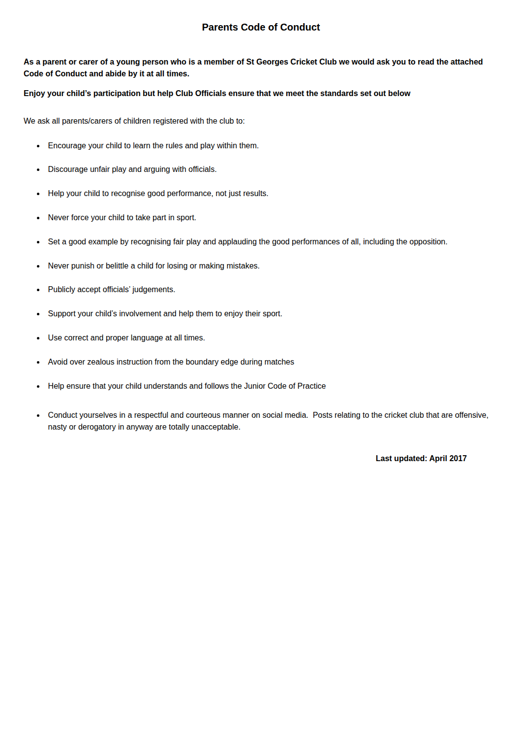Parents Code of Conduct
As a parent or carer of a young person who is a member of St Georges Cricket Club we would ask you to read the attached Code of Conduct and abide by it at all times.
Enjoy your child’s participation but help Club Officials ensure that we meet the standards set out below
We ask all parents/carers of children registered with the club to:
Encourage your child to learn the rules and play within them.
Discourage unfair play and arguing with officials.
Help your child to recognise good performance, not just results.
Never force your child to take part in sport.
Set a good example by recognising fair play and applauding the good performances of all, including the opposition.
Never punish or belittle a child for losing or making mistakes.
Publicly accept officials’ judgements.
Support your child’s involvement and help them to enjoy their sport.
Use correct and proper language at all times.
Avoid over zealous instruction from the boundary edge during matches
Help ensure that your child understands and follows the Junior Code of Practice
Conduct yourselves in a respectful and courteous manner on social media. Posts relating to the cricket club that are offensive, nasty or derogatory in anyway are totally unacceptable.
Last updated: April 2017